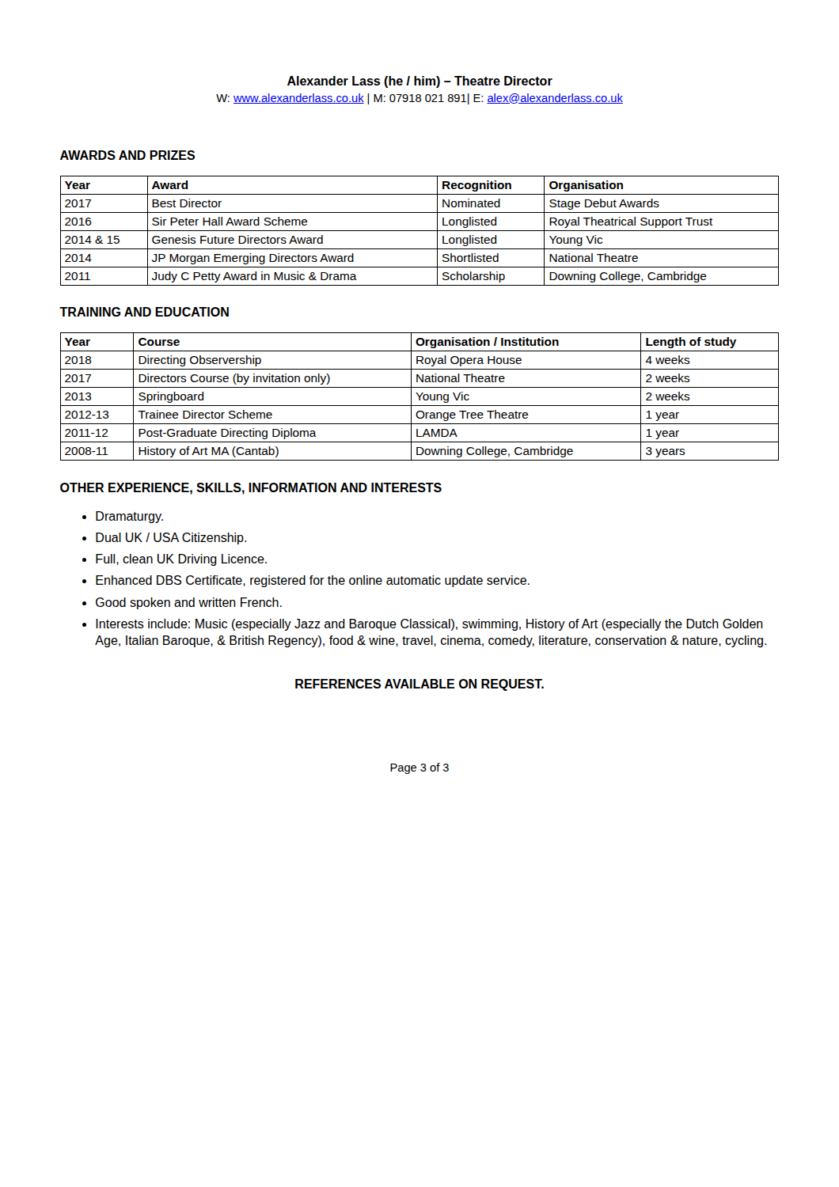Alexander Lass (he / him) – Theatre Director
W: www.alexanderlass.co.uk | M: 07918 021 891| E: alex@alexanderlass.co.uk
Awards and Prizes
| Year | Award | Recognition | Organisation |
| --- | --- | --- | --- |
| 2017 | Best Director | Nominated | Stage Debut Awards |
| 2016 | Sir Peter Hall Award Scheme | Longlisted | Royal Theatrical Support Trust |
| 2014 & 15 | Genesis Future Directors Award | Longlisted | Young Vic |
| 2014 | JP Morgan Emerging Directors Award | Shortlisted | National Theatre |
| 2011 | Judy C Petty Award in Music & Drama | Scholarship | Downing College, Cambridge |
Training and Education
| Year | Course | Organisation / Institution | Length of study |
| --- | --- | --- | --- |
| 2018 | Directing Observership | Royal Opera House | 4 weeks |
| 2017 | Directors Course (by invitation only) | National Theatre | 2 weeks |
| 2013 | Springboard | Young Vic | 2 weeks |
| 2012-13 | Trainee Director Scheme | Orange Tree Theatre | 1 year |
| 2011-12 | Post-Graduate Directing Diploma | LAMDA | 1 year |
| 2008-11 | History of Art MA (Cantab) | Downing College, Cambridge | 3 years |
Other Experience, Skills, Information and Interests
Dramaturgy.
Dual UK / USA Citizenship.
Full, clean UK Driving Licence.
Enhanced DBS Certificate, registered for the online automatic update service.
Good spoken and written French.
Interests include: Music (especially Jazz and Baroque Classical), swimming, History of Art (especially the Dutch Golden Age, Italian Baroque, & British Regency), food & wine, travel, cinema, comedy, literature, conservation & nature, cycling.
REFERENCES AVAILABLE ON REQUEST.
Page 3 of 3